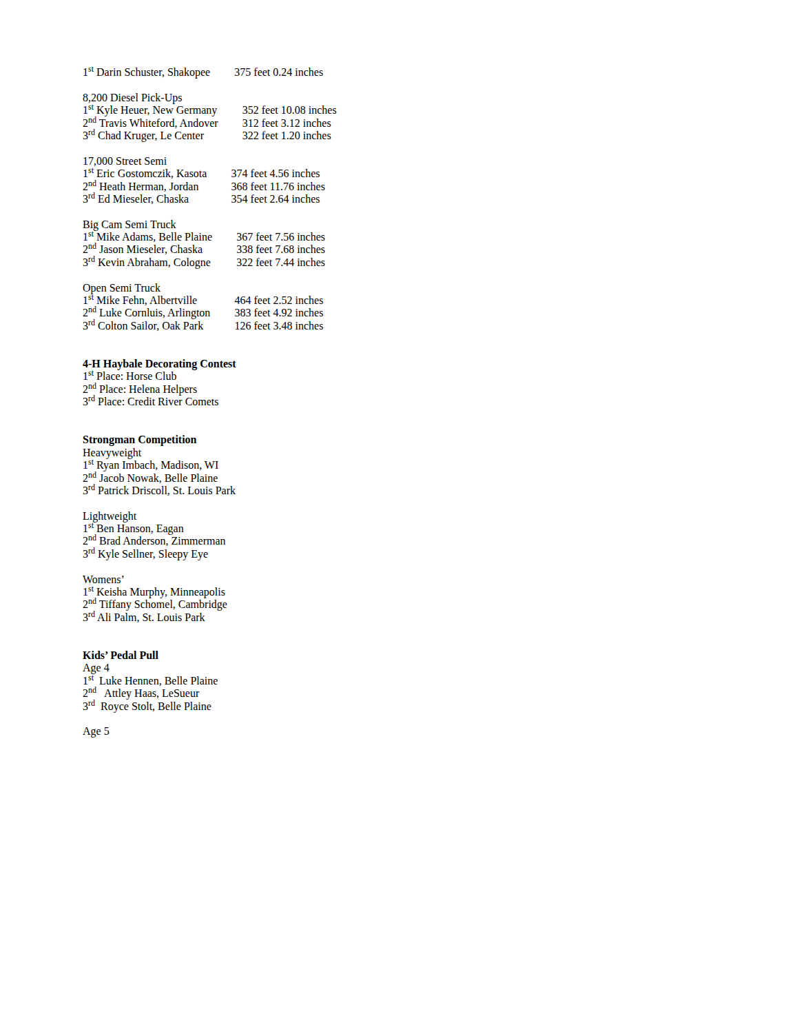| 1 st Darin Schuster, Shakopee | 375 feet 0.24 inches |
8,200 Diesel Pick-Ups
| 1 st Kyle Heuer, New Germany | 352 feet 10.08 inches |
| 2 nd Travis Whiteford, Andover | 312 feet 3.12 inches |
| 3 rd Chad Kruger, Le Center | 322 feet 1.20 inches |
17,000 Street Semi
| 1 st Eric Gostomczik, Kasota | 374 feet 4.56 inches |
| 2 nd Heath Herman, Jordan | 368 feet 11.76 inches |
| 3 rd Ed Mieseler, Chaska | 354 feet 2.64 inches |
Big Cam Semi Truck
| 1 st Mike Adams, Belle Plaine | 367 feet 7.56 inches |
| 2 nd Jason Mieseler, Chaska | 338 feet 7.68 inches |
| 3 rd Kevin Abraham, Cologne | 322 feet 7.44 inches |
Open Semi Truck
| 1 st Mike Fehn, Albertville | 464 feet 2.52 inches |
| 2 nd Luke Cornluis, Arlington | 383 feet 4.92 inches |
| 3 rd Colton Sailor, Oak Park | 126 feet 3.48 inches |
4-H Haybale Decorating Contest
1st Place: Horse Club
2nd Place: Helena Helpers
3rd Place: Credit River Comets
Strongman Competition
Heavyweight
1st Ryan Imbach, Madison, WI
2nd Jacob Nowak, Belle Plaine
3rd Patrick Driscoll, St. Louis Park
Lightweight
1st Ben Hanson, Eagan
2nd Brad Anderson, Zimmerman
3rd Kyle Sellner, Sleepy Eye
Womens’
1st Keisha Murphy, Minneapolis
2nd Tiffany Schomel, Cambridge
3rd Ali Palm, St. Louis Park
Kids’ Pedal Pull
Age 4
1st Luke Hennen, Belle Plaine
2nd Attley Haas, LeSueur
3rd Royce Stolt, Belle Plaine
Age 5